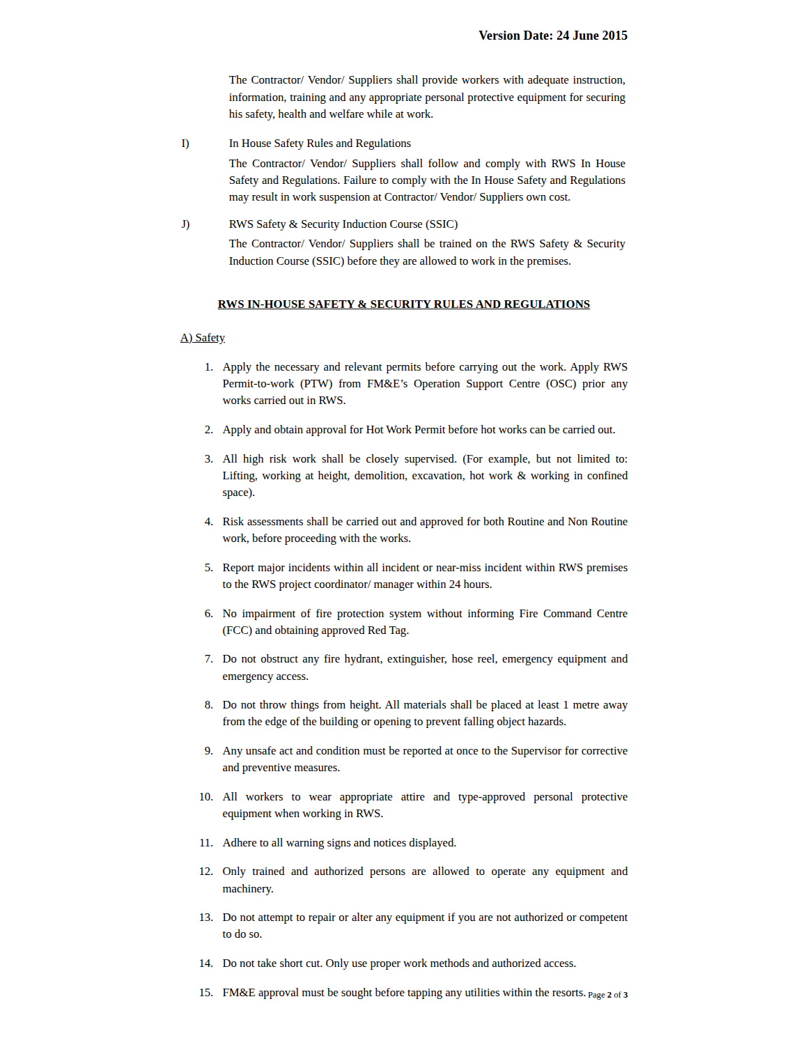Version Date: 24 June 2015
The Contractor/ Vendor/ Suppliers shall provide workers with adequate instruction, information, training and any appropriate personal protective equipment for securing his safety, health and welfare while at work.
I) In House Safety Rules and Regulations
The Contractor/ Vendor/ Suppliers shall follow and comply with RWS In House Safety and Regulations. Failure to comply with the In House Safety and Regulations may result in work suspension at Contractor/ Vendor/ Suppliers own cost.
J) RWS Safety & Security Induction Course (SSIC)
The Contractor/ Vendor/ Suppliers shall be trained on the RWS Safety & Security Induction Course (SSIC) before they are allowed to work in the premises.
RWS IN-HOUSE SAFETY & SECURITY RULES AND REGULATIONS
A) Safety
Apply the necessary and relevant permits before carrying out the work. Apply RWS Permit-to-work (PTW) from FM&E’s Operation Support Centre (OSC) prior any works carried out in RWS.
Apply and obtain approval for Hot Work Permit before hot works can be carried out.
All high risk work shall be closely supervised. (For example, but not limited to: Lifting, working at height, demolition, excavation, hot work & working in confined space).
Risk assessments shall be carried out and approved for both Routine and Non Routine work, before proceeding with the works.
Report major incidents within all incident or near-miss incident within RWS premises to the RWS project coordinator/ manager within 24 hours.
No impairment of fire protection system without informing Fire Command Centre (FCC) and obtaining approved Red Tag.
Do not obstruct any fire hydrant, extinguisher, hose reel, emergency equipment and emergency access.
Do not throw things from height. All materials shall be placed at least 1 metre away from the edge of the building or opening to prevent falling object hazards.
Any unsafe act and condition must be reported at once to the Supervisor for corrective and preventive measures.
All workers to wear appropriate attire and type-approved personal protective equipment when working in RWS.
Adhere to all warning signs and notices displayed.
Only trained and authorized persons are allowed to operate any equipment and machinery.
Do not attempt to repair or alter any equipment if you are not authorized or competent to do so.
Do not take short cut. Only use proper work methods and authorized access.
FM&E approval must be sought before tapping any utilities within the resorts.
Page 2 of 3